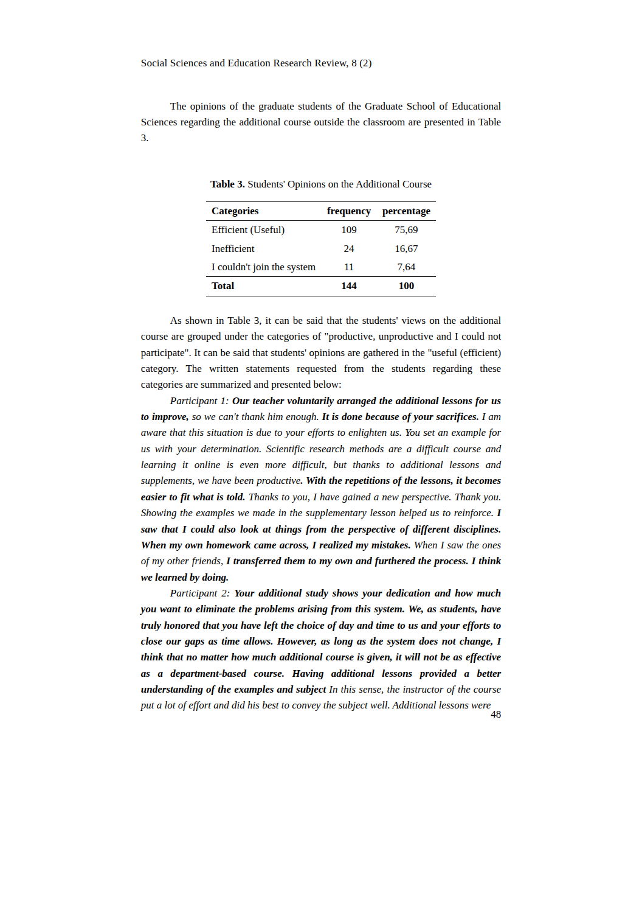Social Sciences and Education Research Review, 8 (2)
The opinions of the graduate students of the Graduate School of Educational Sciences regarding the additional course outside the classroom are presented in Table 3.
Table 3. Students' Opinions on the Additional Course
| Categories | frequency | percentage |
| --- | --- | --- |
| Efficient (Useful) | 109 | 75,69 |
| Inefficient | 24 | 16,67 |
| I couldn't join the system | 11 | 7,64 |
| Total | 144 | 100 |
As shown in Table 3, it can be said that the students' views on the additional course are grouped under the categories of "productive, unproductive and I could not participate". It can be said that students' opinions are gathered in the "useful (efficient) category. The written statements requested from the students regarding these categories are summarized and presented below:
Participant 1: Our teacher voluntarily arranged the additional lessons for us to improve, so we can't thank him enough. It is done because of your sacrifices. I am aware that this situation is due to your efforts to enlighten us. You set an example for us with your determination. Scientific research methods are a difficult course and learning it online is even more difficult, but thanks to additional lessons and supplements, we have been productive. With the repetitions of the lessons, it becomes easier to fit what is told. Thanks to you, I have gained a new perspective. Thank you. Showing the examples we made in the supplementary lesson helped us to reinforce. I saw that I could also look at things from the perspective of different disciplines. When my own homework came across, I realized my mistakes. When I saw the ones of my other friends, I transferred them to my own and furthered the process. I think we learned by doing.
Participant 2: Your additional study shows your dedication and how much you want to eliminate the problems arising from this system. We, as students, have truly honored that you have left the choice of day and time to us and your efforts to close our gaps as time allows. However, as long as the system does not change, I think that no matter how much additional course is given, it will not be as effective as a department-based course. Having additional lessons provided a better understanding of the examples and subject In this sense, the instructor of the course put a lot of effort and did his best to convey the subject well. Additional lessons were
48